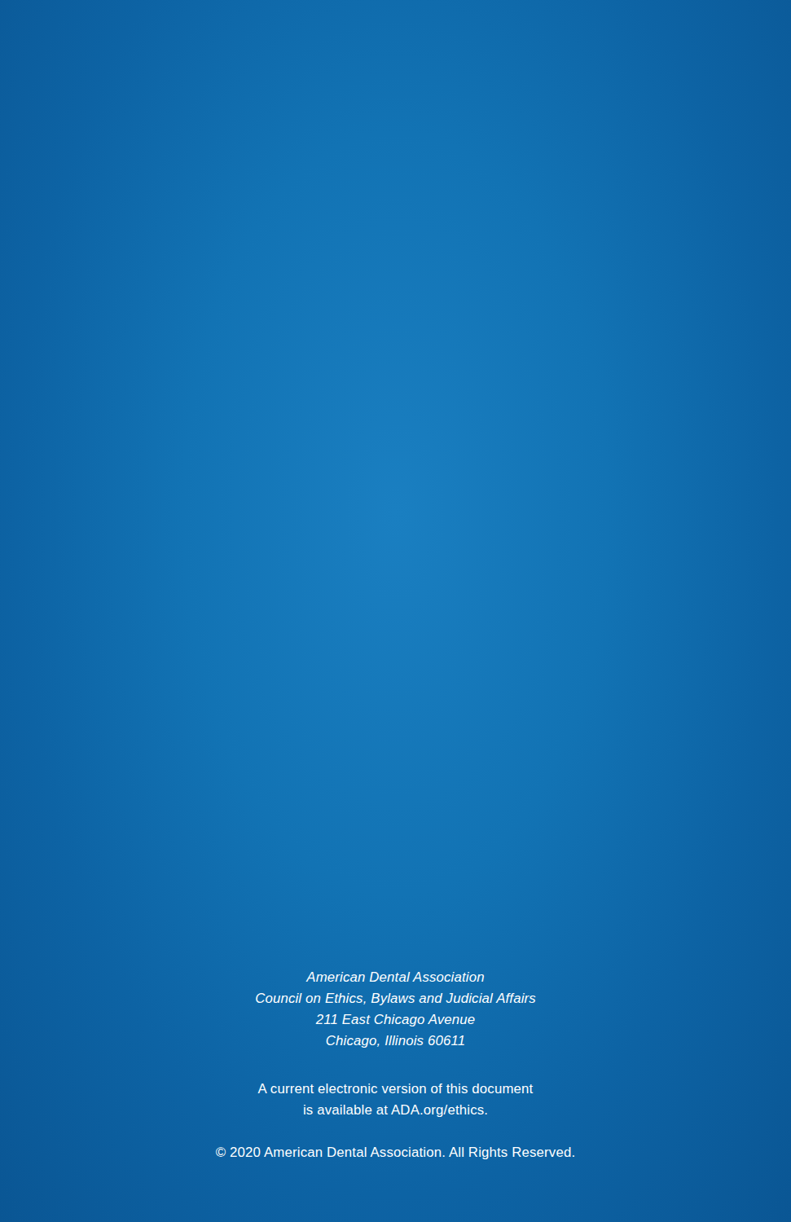American Dental Association
Council on Ethics, Bylaws and Judicial Affairs
211 East Chicago Avenue
Chicago, Illinois 60611
A current electronic version of this document
is available at ADA.org/ethics.
© 2020 American Dental Association. All Rights Reserved.